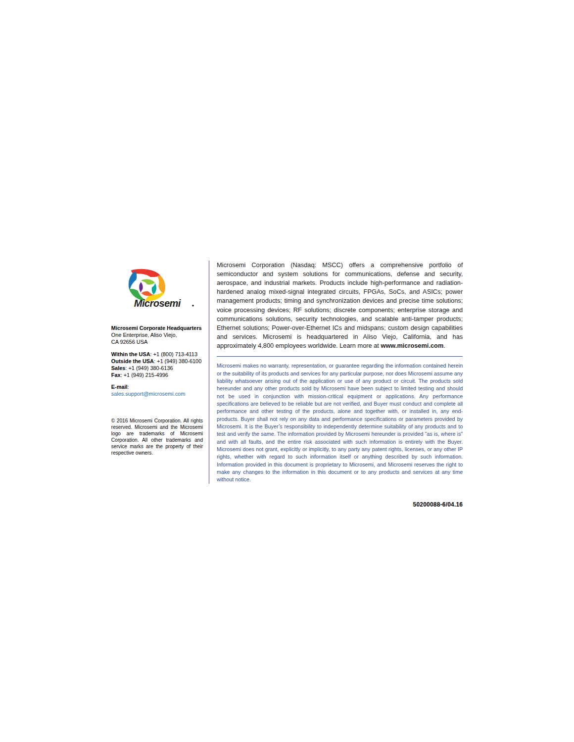Microsemi
Microsemi Corporate Headquarters
One Enterprise, Aliso Viejo,
CA 92656 USA
Within the USA: +1 (800) 713-4113
Outside the USA: +1 (949) 380-6100
Sales: +1 (949) 380-6136
Fax: +1 (949) 215-4996
E-mail: sales.support@microsemi.com
© 2016 Microsemi Corporation. All rights reserved. Microsemi and the Microsemi logo are trademarks of Microsemi Corporation. All other trademarks and service marks are the property of their respective owners.
Microsemi Corporation (Nasdaq: MSCC) offers a comprehensive portfolio of semiconductor and system solutions for communications, defense and security, aerospace, and industrial markets. Products include high-performance and radiation-hardened analog mixed-signal integrated circuits, FPGAs, SoCs, and ASICs; power management products; timing and synchronization devices and precise time solutions; voice processing devices; RF solutions; discrete components; enterprise storage and communications solutions, security technologies, and scalable anti-tamper products; Ethernet solutions; Power-over-Ethernet ICs and midspans; custom design capabilities and services. Microsemi is headquartered in Aliso Viejo, California, and has approximately 4,800 employees worldwide. Learn more at www.microsemi.com.
Microsemi makes no warranty, representation, or guarantee regarding the information contained herein or the suitability of its products and services for any particular purpose, nor does Microsemi assume any liability whatsoever arising out of the application or use of any product or circuit. The products sold hereunder and any other products sold by Microsemi have been subject to limited testing and should not be used in conjunction with mission-critical equipment or applications. Any performance specifications are believed to be reliable but are not verified, and Buyer must conduct and complete all performance and other testing of the products, alone and together with, or installed in, any end-products. Buyer shall not rely on any data and performance specifications or parameters provided by Microsemi. It is the Buyer’s responsibility to independently determine suitability of any products and to test and verify the same. The information provided by Microsemi hereunder is provided “as is, where is” and with all faults, and the entire risk associated with such information is entirely with the Buyer. Microsemi does not grant, explicitly or implicitly, to any party any patent rights, licenses, or any other IP rights, whether with regard to such information itself or anything described by such information. Information provided in this document is proprietary to Microsemi, and Microsemi reserves the right to make any changes to the information in this document or to any products and services at any time without notice.
50200088-6/04.16